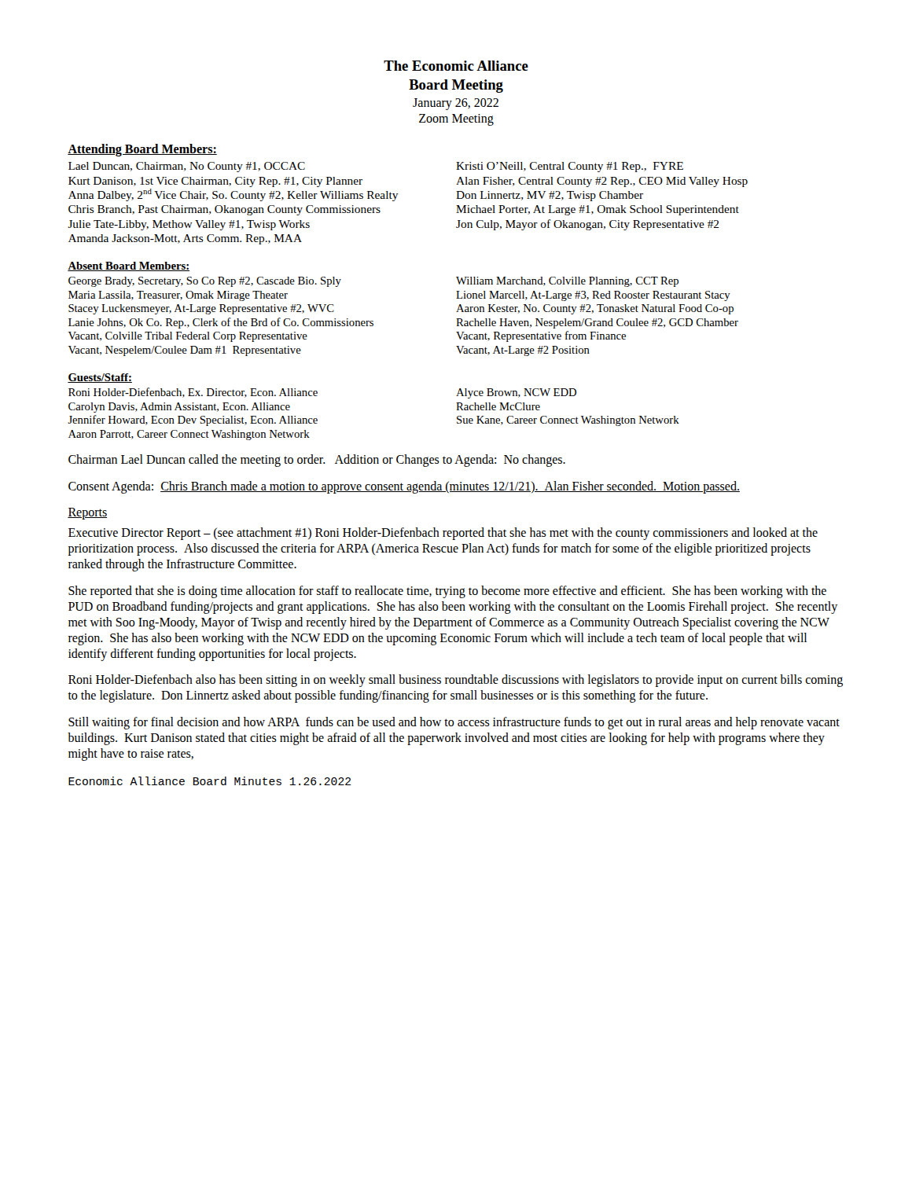The Economic Alliance
Board Meeting
January 26, 2022
Zoom Meeting
Attending Board Members:
| Lael Duncan, Chairman, No County #1, OCCAC | Kristi O’Neill, Central County #1 Rep., FYRE |
| Kurt Danison, 1st Vice Chairman, City Rep. #1, City Planner | Alan Fisher, Central County #2 Rep., CEO Mid Valley Hosp |
| Anna Dalbey, 2 nd Vice Chair, So. County #2, Keller Williams Realty | Don Linnertz, MV #2, Twisp Chamber |
| Chris Branch, Past Chairman, Okanogan County Commissioners | Michael Porter, At Large #1, Omak School Superintendent |
| Julie Tate-Libby, Methow Valley #1, Twisp Works | Jon Culp, Mayor of Okanogan, City Representative #2 |
| Amanda Jackson-Mott, Arts Comm. Rep., MAA | |
Absent Board Members:
| George Brady, Secretary, So Co Rep #2, Cascade Bio. Sply | William Marchand, Colville Planning, CCT Rep |
| Maria Lassila, Treasurer, Omak Mirage Theater | Lionel Marcell, At-Large #3, Red Rooster Restaurant Stacy |
| Stacey Luckensmeyer, At-Large Representative #2, WVC | Aaron Kester, No. County #2, Tonasket Natural Food Co-op |
| Lanie Johns, Ok Co. Rep., Clerk of the Brd of Co. Commissioners | Rachelle Haven, Nespelem/Grand Coulee #2, GCD Chamber |
| Vacant, Colville Tribal Federal Corp Representative | Vacant, Representative from Finance |
| Vacant, Nespelem/Coulee Dam #1 Representative | Vacant, At-Large #2 Position |
Guests/Staff:
| Roni Holder-Diefenbach, Ex. Director, Econ. Alliance | Alyce Brown, NCW EDD |
| Carolyn Davis, Admin Assistant, Econ. Alliance | Rachelle McClure |
| Jennifer Howard, Econ Dev Specialist, Econ. Alliance | Sue Kane, Career Connect Washington Network |
| Aaron Parrott, Career Connect Washington Network | |
Chairman Lael Duncan called the meeting to order. Addition or Changes to Agenda: No changes.
Consent Agenda: Chris Branch made a motion to approve consent agenda (minutes 12/1/21). Alan Fisher seconded. Motion passed.
Reports
Executive Director Report – (see attachment #1) Roni Holder-Diefenbach reported that she has met with the county commissioners and looked at the prioritization process. Also discussed the criteria for ARPA (America Rescue Plan Act) funds for match for some of the eligible prioritized projects ranked through the Infrastructure Committee.
She reported that she is doing time allocation for staff to reallocate time, trying to become more effective and efficient. She has been working with the PUD on Broadband funding/projects and grant applications. She has also been working with the consultant on the Loomis Firehall project. She recently met with Soo Ing-Moody, Mayor of Twisp and recently hired by the Department of Commerce as a Community Outreach Specialist covering the NCW region. She has also been working with the NCW EDD on the upcoming Economic Forum which will include a tech team of local people that will identify different funding opportunities for local projects.
Roni Holder-Diefenbach also has been sitting in on weekly small business roundtable discussions with legislators to provide input on current bills coming to the legislature. Don Linnertz asked about possible funding/financing for small businesses or is this something for the future.
Still waiting for final decision and how ARPA funds can be used and how to access infrastructure funds to get out in rural areas and help renovate vacant buildings. Kurt Danison stated that cities might be afraid of all the paperwork involved and most cities are looking for help with programs where they might have to raise rates,
Economic Alliance Board Minutes 1.26.2022